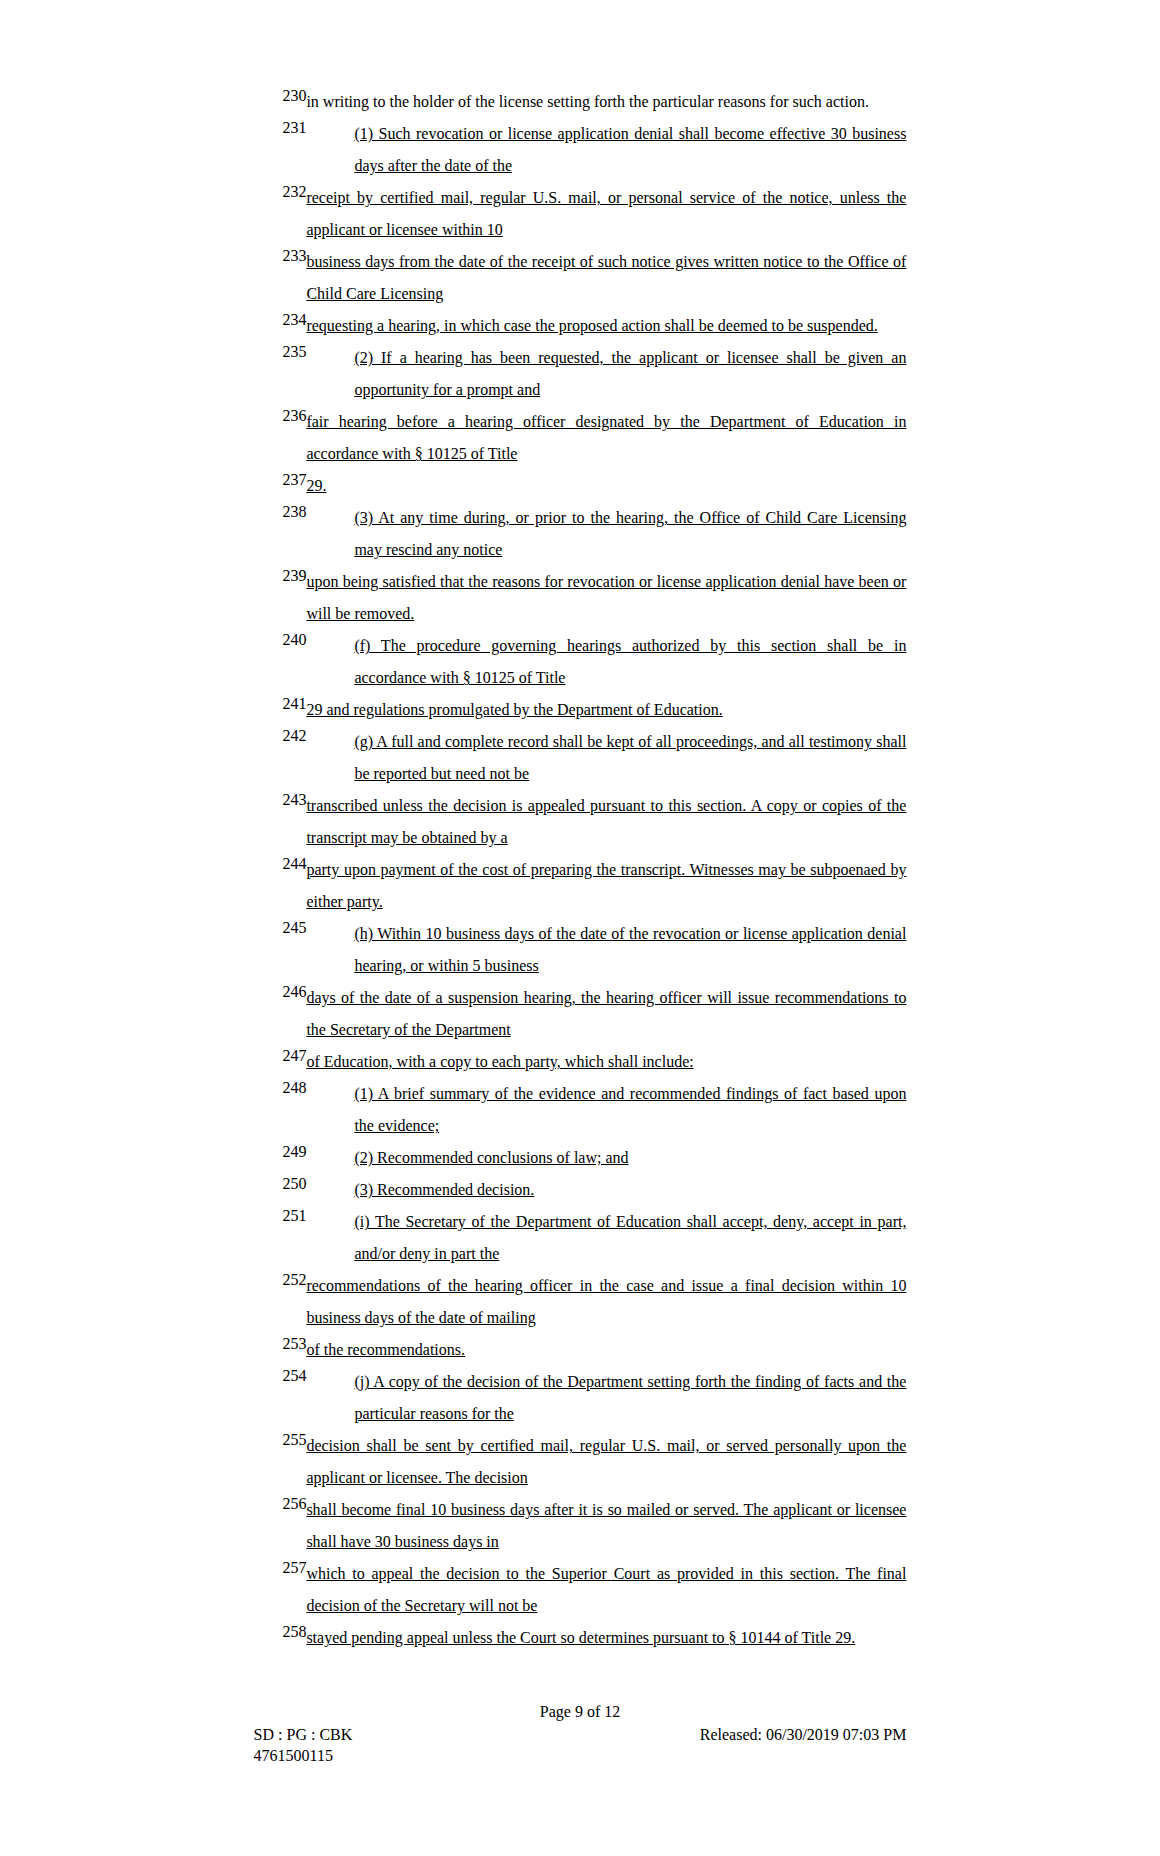| 230 | in writing to the holder of the license setting forth the particular reasons for such action. |
| 231 | (1) Such revocation or license application denial shall become effective 30 business days after the date of the |
| 232 | receipt by certified mail, regular U.S. mail, or personal service of the notice, unless the applicant or licensee within 10 |
| 233 | business days from the date of the receipt of such notice gives written notice to the Office of Child Care Licensing |
| 234 | requesting a hearing, in which case the proposed action shall be deemed to be suspended. |
| 235 | (2) If a hearing has been requested, the applicant or licensee shall be given an opportunity for a prompt and |
| 236 | fair hearing before a hearing officer designated by the Department of Education in accordance with § 10125 of Title |
| 237 | 29. |
| 238 | (3) At any time during, or prior to the hearing, the Office of Child Care Licensing may rescind any notice |
| 239 | upon being satisfied that the reasons for revocation or license application denial have been or will be removed. |
| 240 | (f) The procedure governing hearings authorized by this section shall be in accordance with § 10125 of Title |
| 241 | 29 and regulations promulgated by the Department of Education. |
| 242 | (g) A full and complete record shall be kept of all proceedings, and all testimony shall be reported but need not be |
| 243 | transcribed unless the decision is appealed pursuant to this section. A copy or copies of the transcript may be obtained by a |
| 244 | party upon payment of the cost of preparing the transcript. Witnesses may be subpoenaed by either party. |
| 245 | (h) Within 10 business days of the date of the revocation or license application denial hearing, or within 5 business |
| 246 | days of the date of a suspension hearing, the hearing officer will issue recommendations to the Secretary of the Department |
| 247 | of Education, with a copy to each party, which shall include: |
| 248 | (1) A brief summary of the evidence and recommended findings of fact based upon the evidence; |
| 249 | (2) Recommended conclusions of law; and |
| 250 | (3) Recommended decision. |
| 251 | (i) The Secretary of the Department of Education shall accept, deny, accept in part, and/or deny in part the |
| 252 | recommendations of the hearing officer in the case and issue a final decision within 10 business days of the date of mailing |
| 253 | of the recommendations. |
| 254 | (j) A copy of the decision of the Department setting forth the finding of facts and the particular reasons for the |
| 255 | decision shall be sent by certified mail, regular U.S. mail, or served personally upon the applicant or licensee. The decision |
| 256 | shall become final 10 business days after it is so mailed or served. The applicant or licensee shall have 30 business days in |
| 257 | which to appeal the decision to the Superior Court as provided in this section. The final decision of the Secretary will not be |
| 258 | stayed pending appeal unless the Court so determines pursuant to § 10144 of Title 29. |
Page 9 of 12
SD : PG : CBK
4761500115
Released: 06/30/2019 07:03 PM